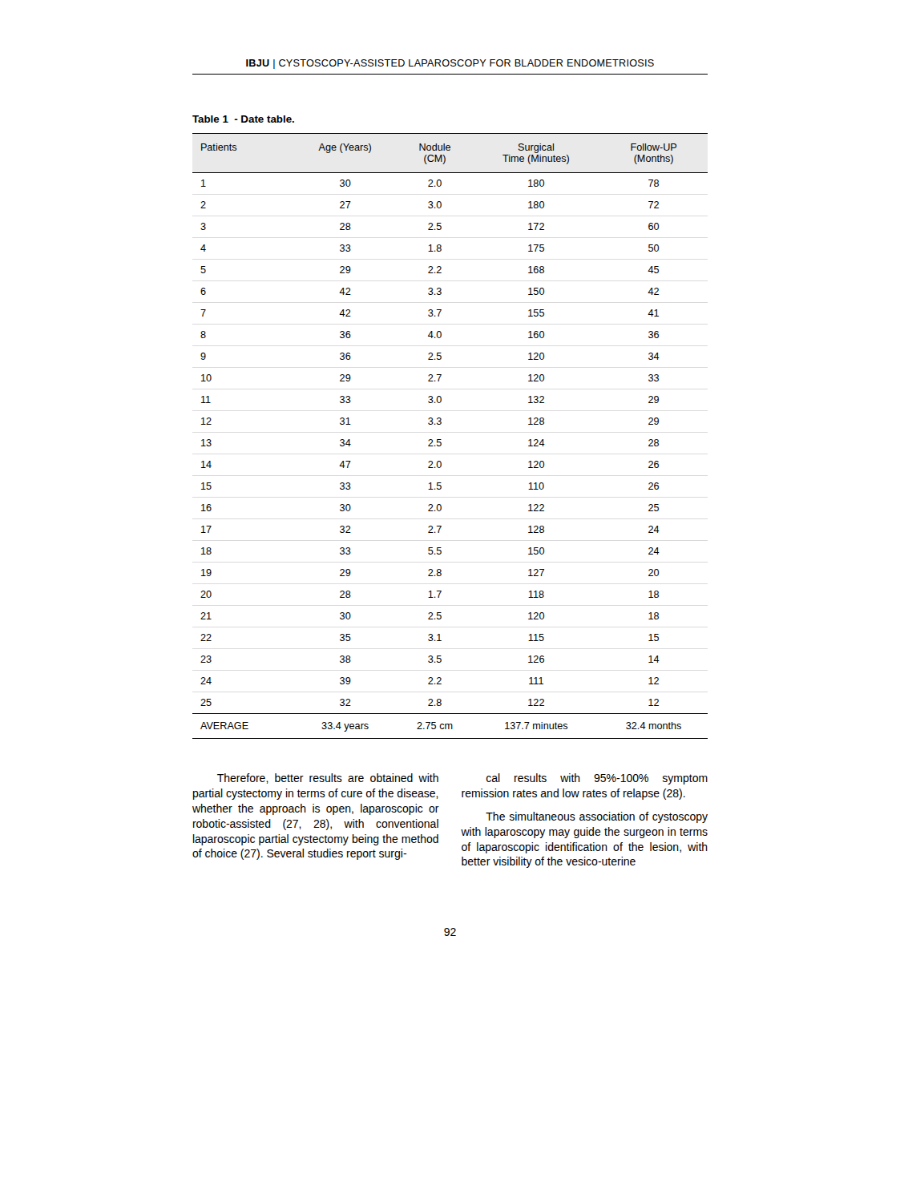IBJU | CYSTOSCOPY-ASSISTED LAPAROSCOPY FOR BLADDER ENDOMETRIOSIS
Table 1 - Date table.
| Patients | Age (Years) | Nodule (CM) | Surgical Time (Minutes) | Follow-UP (Months) |
| --- | --- | --- | --- | --- |
| 1 | 30 | 2.0 | 180 | 78 |
| 2 | 27 | 3.0 | 180 | 72 |
| 3 | 28 | 2.5 | 172 | 60 |
| 4 | 33 | 1.8 | 175 | 50 |
| 5 | 29 | 2.2 | 168 | 45 |
| 6 | 42 | 3.3 | 150 | 42 |
| 7 | 42 | 3.7 | 155 | 41 |
| 8 | 36 | 4.0 | 160 | 36 |
| 9 | 36 | 2.5 | 120 | 34 |
| 10 | 29 | 2.7 | 120 | 33 |
| 11 | 33 | 3.0 | 132 | 29 |
| 12 | 31 | 3.3 | 128 | 29 |
| 13 | 34 | 2.5 | 124 | 28 |
| 14 | 47 | 2.0 | 120 | 26 |
| 15 | 33 | 1.5 | 110 | 26 |
| 16 | 30 | 2.0 | 122 | 25 |
| 17 | 32 | 2.7 | 128 | 24 |
| 18 | 33 | 5.5 | 150 | 24 |
| 19 | 29 | 2.8 | 127 | 20 |
| 20 | 28 | 1.7 | 118 | 18 |
| 21 | 30 | 2.5 | 120 | 18 |
| 22 | 35 | 3.1 | 115 | 15 |
| 23 | 38 | 3.5 | 126 | 14 |
| 24 | 39 | 2.2 | 111 | 12 |
| 25 | 32 | 2.8 | 122 | 12 |
| AVERAGE | 33.4 years | 2.75 cm | 137.7 minutes | 32.4 months |
Therefore, better results are obtained with partial cystectomy in terms of cure of the disease, whether the approach is open, laparoscopic or robotic-assisted (27, 28), with conventional laparoscopic partial cystectomy being the method of choice (27). Several studies report surgi-
cal results with 95%-100% symptom remission rates and low rates of relapse (28).
The simultaneous association of cystoscopy with laparoscopy may guide the surgeon in terms of laparoscopic identification of the lesion, with better visibility of the vesico-uterine
92